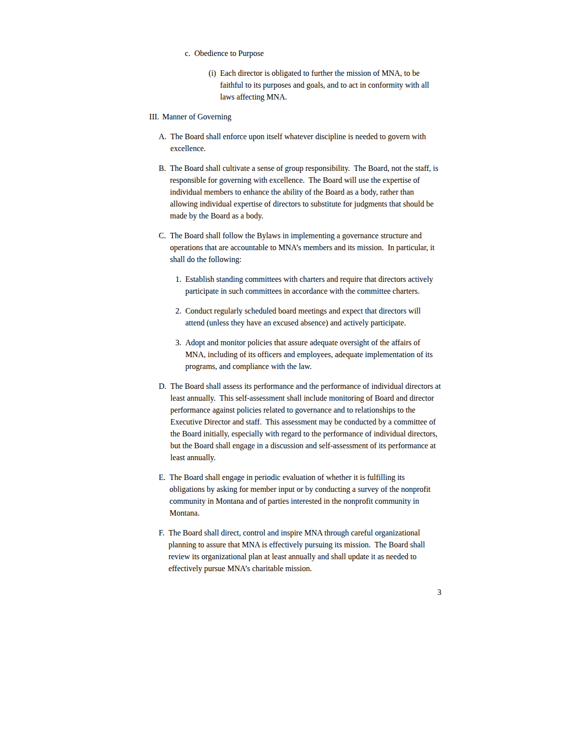c. Obedience to Purpose
(i) Each director is obligated to further the mission of MNA, to be faithful to its purposes and goals, and to act in conformity with all laws affecting MNA.
III. Manner of Governing
A. The Board shall enforce upon itself whatever discipline is needed to govern with excellence.
B. The Board shall cultivate a sense of group responsibility. The Board, not the staff, is responsible for governing with excellence. The Board will use the expertise of individual members to enhance the ability of the Board as a body, rather than allowing individual expertise of directors to substitute for judgments that should be made by the Board as a body.
C. The Board shall follow the Bylaws in implementing a governance structure and operations that are accountable to MNA’s members and its mission. In particular, it shall do the following:
1. Establish standing committees with charters and require that directors actively participate in such committees in accordance with the committee charters.
2. Conduct regularly scheduled board meetings and expect that directors will attend (unless they have an excused absence) and actively participate.
3. Adopt and monitor policies that assure adequate oversight of the affairs of MNA, including of its officers and employees, adequate implementation of its programs, and compliance with the law.
D. The Board shall assess its performance and the performance of individual directors at least annually. This self-assessment shall include monitoring of Board and director performance against policies related to governance and to relationships to the Executive Director and staff. This assessment may be conducted by a committee of the Board initially, especially with regard to the performance of individual directors, but the Board shall engage in a discussion and self-assessment of its performance at least annually.
E. The Board shall engage in periodic evaluation of whether it is fulfilling its obligations by asking for member input or by conducting a survey of the nonprofit community in Montana and of parties interested in the nonprofit community in Montana.
F. The Board shall direct, control and inspire MNA through careful organizational planning to assure that MNA is effectively pursuing its mission. The Board shall review its organizational plan at least annually and shall update it as needed to effectively pursue MNA’s charitable mission.
3